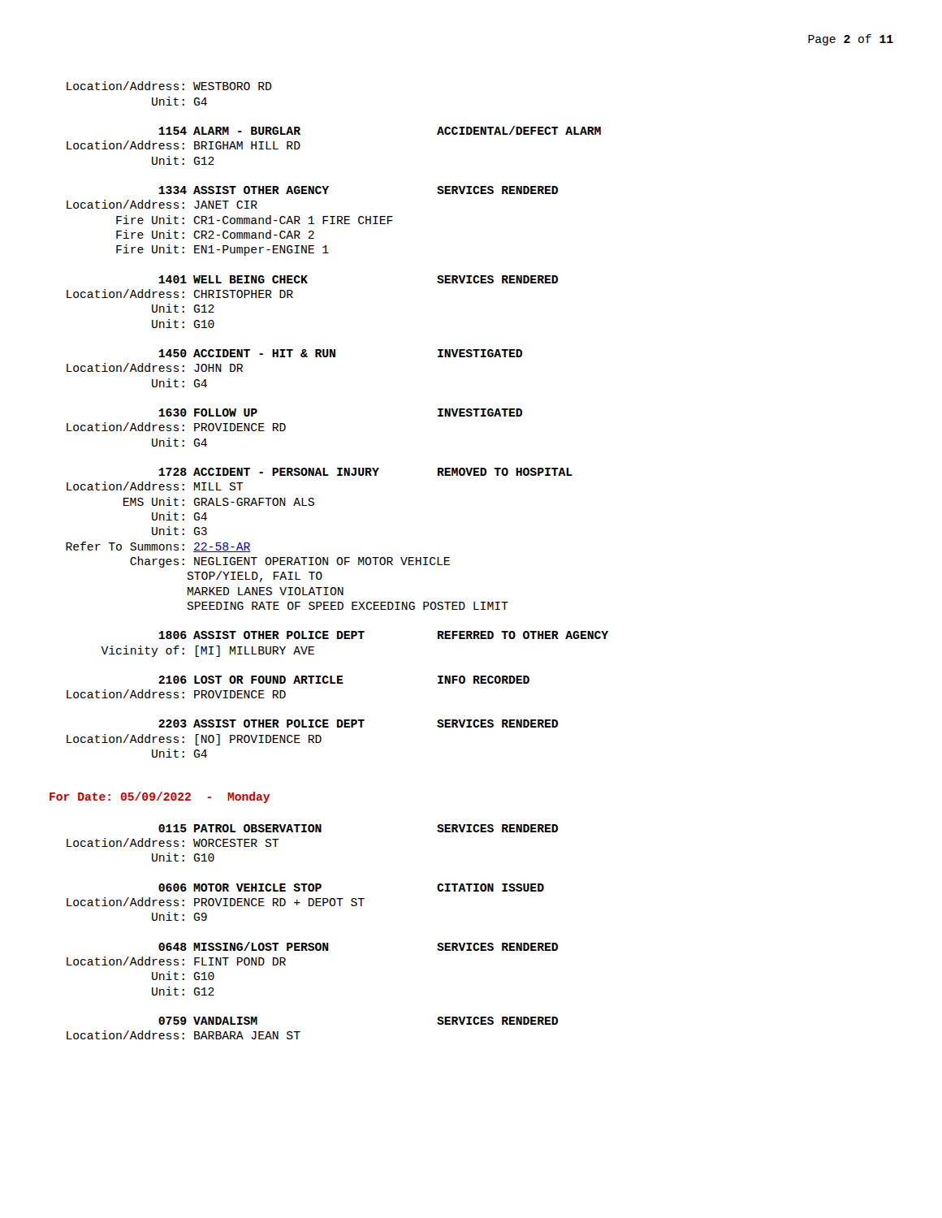Page 2 of 11
Location/Address: WESTBORO RD
Unit: G4
1154 ALARM - BURGLAR ACCIDENTAL/DEFECT ALARM
Location/Address: BRIGHAM HILL RD
Unit: G12
1334 ASSIST OTHER AGENCY SERVICES RENDERED
Location/Address: JANET CIR
Fire Unit: CR1-Command-CAR 1 FIRE CHIEF
Fire Unit: CR2-Command-CAR 2
Fire Unit: EN1-Pumper-ENGINE 1
1401 WELL BEING CHECK SERVICES RENDERED
Location/Address: CHRISTOPHER DR
Unit: G12
Unit: G10
1450 ACCIDENT - HIT & RUN INVESTIGATED
Location/Address: JOHN DR
Unit: G4
1630 FOLLOW UP INVESTIGATED
Location/Address: PROVIDENCE RD
Unit: G4
1728 ACCIDENT - PERSONAL INJURY REMOVED TO HOSPITAL
Location/Address: MILL ST
EMS Unit: GRALS-GRAFTON ALS
Unit: G4
Unit: G3
Refer To Summons: 22-58-AR
Charges: NEGLIGENT OPERATION OF MOTOR VEHICLE
STOP/YIELD, FAIL TO
MARKED LANES VIOLATION
SPEEDING RATE OF SPEED EXCEEDING POSTED LIMIT
1806 ASSIST OTHER POLICE DEPT REFERRED TO OTHER AGENCY
Vicinity of:[MI] MILLBURY AVE
2106 LOST OR FOUND ARTICLE INFO RECORDED
Location/Address: PROVIDENCE RD
2203 ASSIST OTHER POLICE DEPT SERVICES RENDERED
Location/Address:[NO] PROVIDENCE RD
Unit: G4
For Date: 05/09/2022 - Monday
0115 PATROL OBSERVATION SERVICES RENDERED
Location/Address: WORCESTER ST
Unit: G10
0606 MOTOR VEHICLE STOP CITATION ISSUED
Location/Address: PROVIDENCE RD + DEPOT ST
Unit: G9
0648 MISSING/LOST PERSON SERVICES RENDERED
Location/Address: FLINT POND DR
Unit: G10
Unit: G12
0759 VANDALISM SERVICES RENDERED
Location/Address: BARBARA JEAN ST